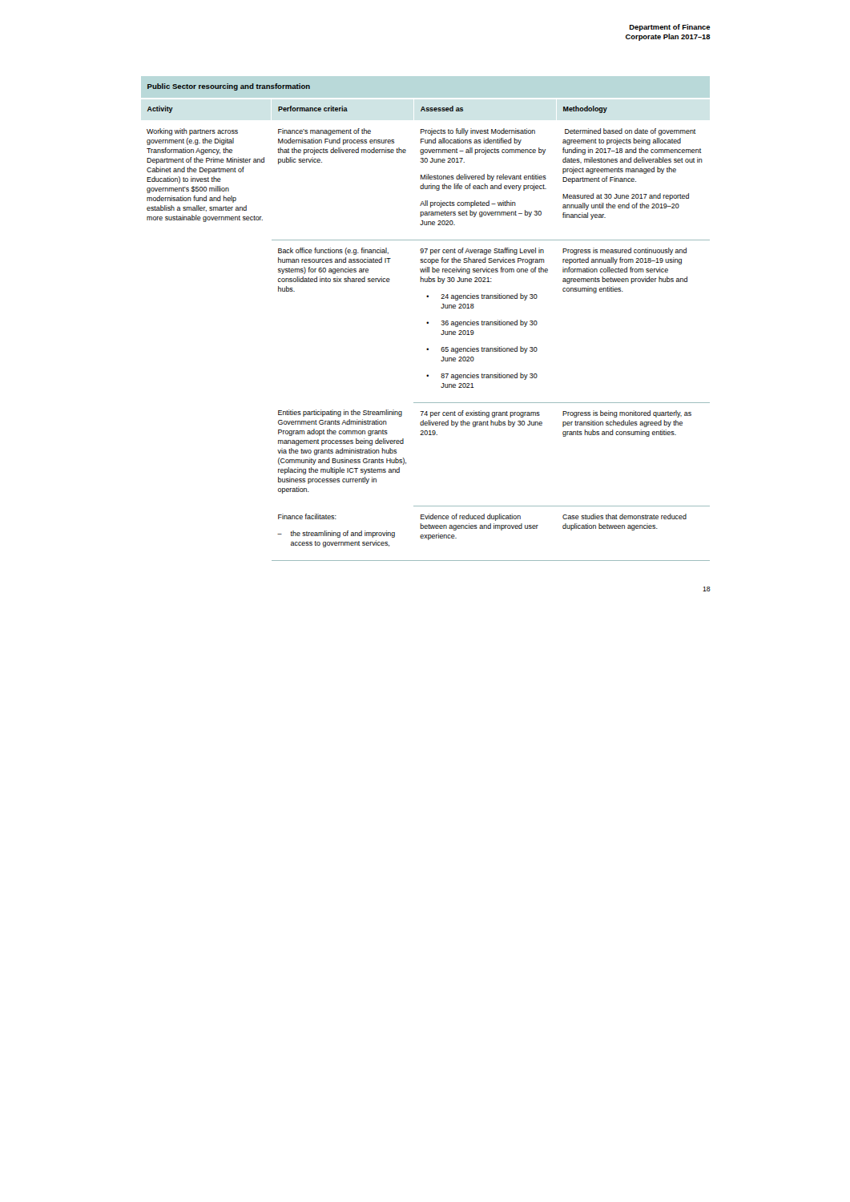Department of Finance
Corporate Plan 2017–18
Public Sector resourcing and transformation
| Activity | Performance criteria | Assessed as | Methodology |
| --- | --- | --- | --- |
| Working with partners across government (e.g. the Digital Transformation Agency, the Department of the Prime Minister and Cabinet and the Department of Education) to invest the government’s $500 million modernisation fund and help establish a smaller, smarter and more sustainable government sector. | Finance’s management of the Modernisation Fund process ensures that the projects delivered modernise the public service. | Projects to fully invest Modernisation Fund allocations as identified by government – all projects commence by 30 June 2017. Milestones delivered by relevant entities during the life of each and every project. All projects completed – within parameters set by government – by 30 June 2020. | Determined based on date of government agreement to projects being allocated funding in 2017–18 and the commencement dates, milestones and deliverables set out in project agreements managed by the Department of Finance. Measured at 30 June 2017 and reported annually until the end of the 2019–20 financial year. |
| Back office functions (e.g. financial, human resources and associated IT systems) for 60 agencies are consolidated into six shared service hubs. | 97 per cent of Average Staffing Level in scope for the Shared Services Program will be receiving services from one of the hubs by 30 June 2021: 24 agencies transitioned by 30 June 2018 36 agencies transitioned by 30 June 2019 65 agencies transitioned by 30 June 2020 87 agencies transitioned by 30 June 2021 | Progress is measured continuously and reported annually from 2018–19 using information collected from service agreements between provider hubs and consuming entities. |
| Entities participating in the Streamlining Government Grants Administration Program adopt the common grants management processes being delivered via the two grants administration hubs (Community and Business Grants Hubs), replacing the multiple ICT systems and business processes currently in operation. | 74 per cent of existing grant programs delivered by the grant hubs by 30 June 2019. | Progress is being monitored quarterly, as per transition schedules agreed by the grants hubs and consuming entities. |
| Finance facilitates: the streamlining of and improving access to government services, | Evidence of reduced duplication between agencies and improved user experience. | Case studies that demonstrate reduced duplication between agencies. |
18